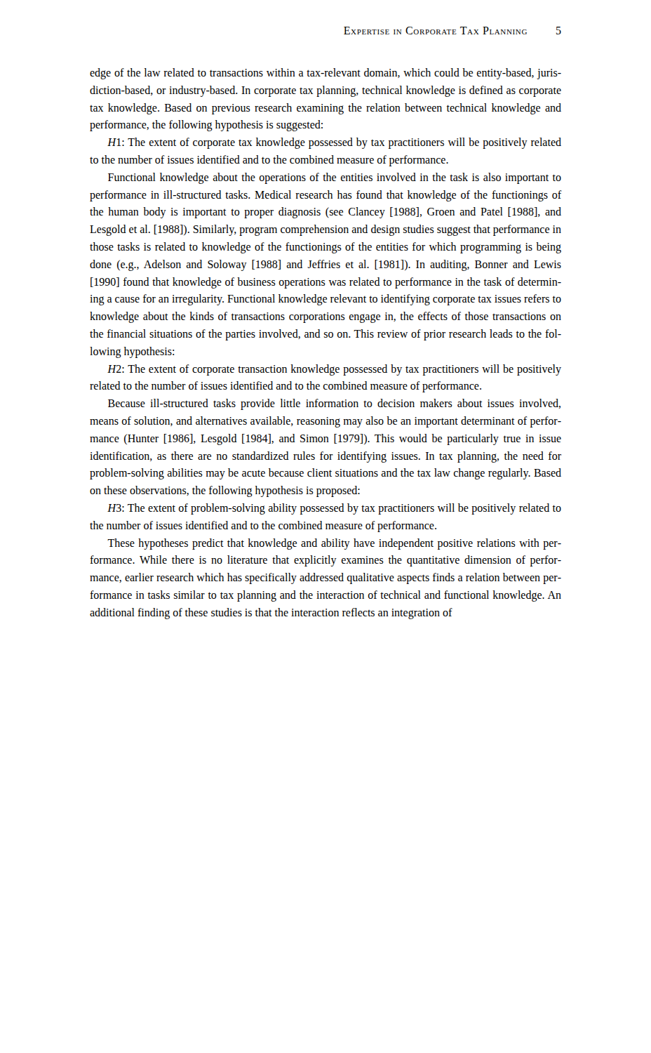Expertise in Corporate Tax Planning 5
edge of the law related to transactions within a tax-relevant domain, which could be entity-based, jurisdiction-based, or industry-based. In corporate tax planning, technical knowledge is defined as corporate tax knowledge. Based on previous research examining the relation between technical knowledge and performance, the following hypothesis is suggested:
H1: The extent of corporate tax knowledge possessed by tax practitioners will be positively related to the number of issues identified and to the combined measure of performance.
Functional knowledge about the operations of the entities involved in the task is also important to performance in ill-structured tasks. Medical research has found that knowledge of the functionings of the human body is important to proper diagnosis (see Clancey [1988], Groen and Patel [1988], and Lesgold et al. [1988]). Similarly, program comprehension and design studies suggest that performance in those tasks is related to knowledge of the functionings of the entities for which programming is being done (e.g., Adelson and Soloway [1988] and Jeffries et al. [1981]). In auditing, Bonner and Lewis [1990] found that knowledge of business operations was related to performance in the task of determining a cause for an irregularity. Functional knowledge relevant to identifying corporate tax issues refers to knowledge about the kinds of transactions corporations engage in, the effects of those transactions on the financial situations of the parties involved, and so on. This review of prior research leads to the following hypothesis:
H2: The extent of corporate transaction knowledge possessed by tax practitioners will be positively related to the number of issues identified and to the combined measure of performance.
Because ill-structured tasks provide little information to decision makers about issues involved, means of solution, and alternatives available, reasoning may also be an important determinant of performance (Hunter [1986], Lesgold [1984], and Simon [1979]). This would be particularly true in issue identification, as there are no standardized rules for identifying issues. In tax planning, the need for problem-solving abilities may be acute because client situations and the tax law change regularly. Based on these observations, the following hypothesis is proposed:
H3: The extent of problem-solving ability possessed by tax practitioners will be positively related to the number of issues identified and to the combined measure of performance.
These hypotheses predict that knowledge and ability have independent positive relations with performance. While there is no literature that explicitly examines the quantitative dimension of performance, earlier research which has specifically addressed qualitative aspects finds a relation between performance in tasks similar to tax planning and the interaction of technical and functional knowledge. An additional finding of these studies is that the interaction reflects an integration of